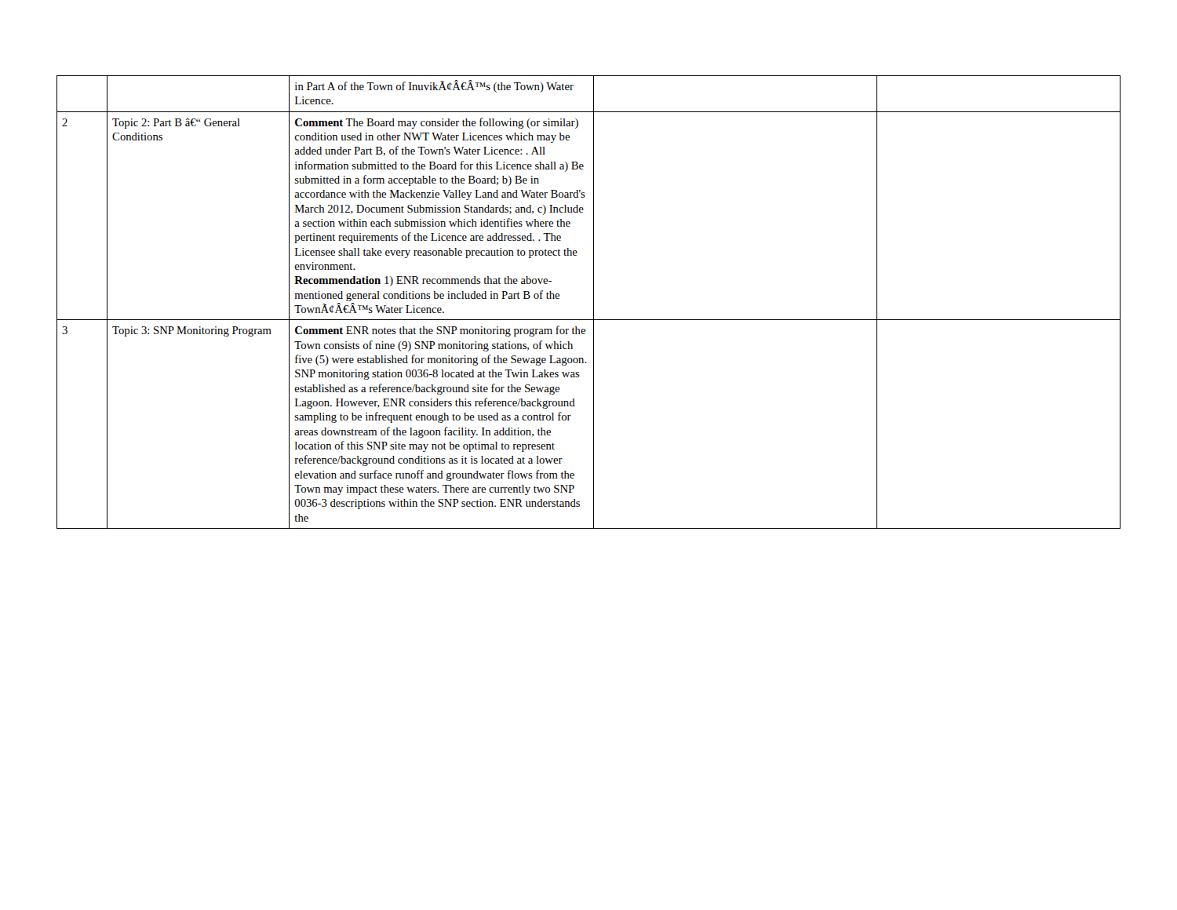| | | in Part A of the Town of InuvikÃ¢Â€Â™s (the Town) Water Licence. | | |
| 2 | Topic 2: Part B â€“ General Conditions | Comment The Board may consider the following (or similar) condition used in other NWT Water Licences which may be added under Part B, of the Town's Water Licence: . All information submitted to the Board for this Licence shall a) Be submitted in a form acceptable to the Board; b) Be in accordance with the Mackenzie Valley Land and Water Board's March 2012, Document Submission Standards; and, c) Include a section within each submission which identifies where the pertinent requirements of the Licence are addressed. . The Licensee shall take every reasonable precaution to protect the environment. Recommendation 1) ENR recommends that the above-mentioned general conditions be included in Part B of the TownÃ¢Â€Â™s Water Licence. | | |
| 3 | Topic 3: SNP Monitoring Program | Comment ENR notes that the SNP monitoring program for the Town consists of nine (9) SNP monitoring stations, of which five (5) were established for monitoring of the Sewage Lagoon. SNP monitoring station 0036-8 located at the Twin Lakes was established as a reference/background site for the Sewage Lagoon. However, ENR considers this reference/background sampling to be infrequent enough to be used as a control for areas downstream of the lagoon facility. In addition, the location of this SNP site may not be optimal to represent reference/background conditions as it is located at a lower elevation and surface runoff and groundwater flows from the Town may impact these waters. There are currently two SNP 0036-3 descriptions within the SNP section. ENR understands the | | |